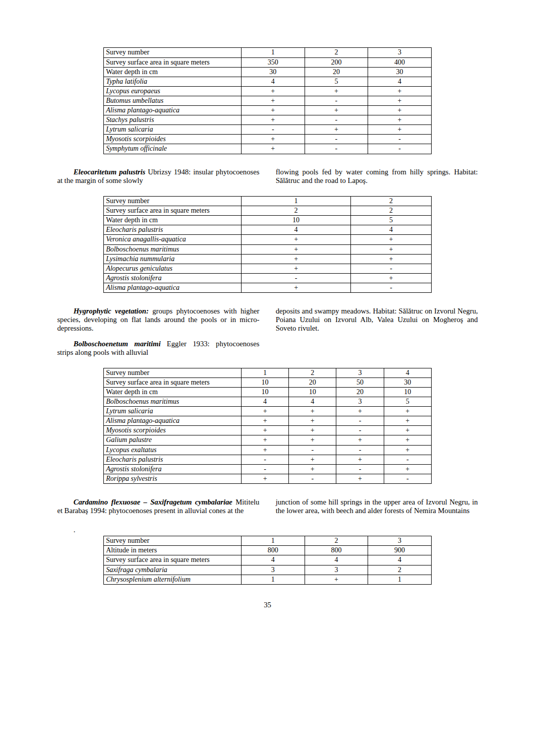| Survey number | 1 | 2 | 3 |
| Survey surface area in square meters | 350 | 200 | 400 |
| Water depth in cm | 30 | 20 | 30 |
| Typha latifolia | 4 | 5 | 4 |
| Lycopus europaeus | + | + | + |
| Butomus umbellatus | + | - | + |
| Alisma plantago-aquatica | + | + | + |
| Stachys palustris | + | - | + |
| Lytrum salicaria | - | + | + |
| Myosotis scorpioides | + | - | - |
| Symphytum officinale | + | - | - |
Eleocaritetum palustris Ubrizsy 1948: insular phytocoenoses at the margin of some slowly
flowing pools fed by water coming from hilly springs. Habitat: Sălătruc and the road to Lapoş.
| Survey number | 1 | 2 |
| Survey surface area in square meters | 2 | 2 |
| Water depth in cm | 10 | 5 |
| Eleocharis palustris | 4 | 4 |
| Veronica anagallis-aquatica | + | + |
| Bolboschoenus maritimus | + | + |
| Lysimachia nummularia | + | + |
| Alopecurus geniculatus | + | - |
| Agrostis stolonifera | - | + |
| Alisma plantago-aquatica | + | - |
Hygrophytic vegetation: groups phytocoenoses with higher species, developing on flat lands around the pools or in micro-depressions.
Bolboschoenetum maritimi Eggler 1933: phytocoenoses strips along pools with alluvial
deposits and swampy meadows. Habitat: Sălătruc on Izvorul Negru, Poiana Uzului on Izvorul Alb, Valea Uzului on Mogheroş and Soveto rivulet.
| Survey number | 1 | 2 | 3 | 4 |
| Survey surface area in square meters | 10 | 20 | 50 | 30 |
| Water depth in cm | 10 | 10 | 20 | 10 |
| Bolboschoenus maritimus | 4 | 4 | 3 | 5 |
| Lytrum salicaria | + | + | + | + |
| Alisma plantago-aquatica | + | + | - | + |
| Myosotis scorpioides | + | + | - | + |
| Galium palustre | + | + | + | + |
| Lycopus exaltatus | + | - | - | + |
| Eleocharis palustris | - | + | + | - |
| Agrostis stolonifera | - | + | - | + |
| Rorippa sylvestris | + | - | + | - |
Cardamino flexuosae – Saxifragetum cymbalariae Mititelu et Barabaş 1994: phytocoenoses present in alluvial cones at the
junction of some hill springs in the upper area of Izvorul Negru, in the lower area, with beech and alder forests of Nemira Mountains
.
| Survey number | 1 | 2 | 3 |
| Altitude in meters | 800 | 800 | 900 |
| Survey surface area in square meters | 4 | 4 | 4 |
| Saxifraga cymbalaria | 3 | 3 | 2 |
| Chrysosplenium alternifolium | 1 | + | 1 |
35